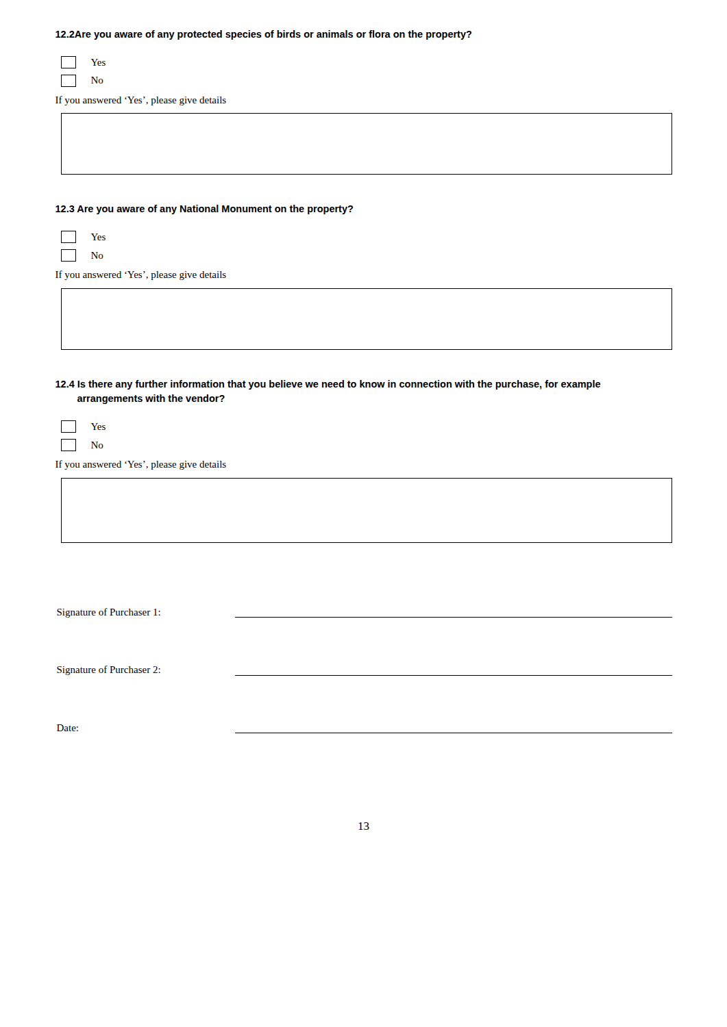12.2 Are you aware of any protected species of birds or animals or flora on the property?
Yes
No
If you answered ‘Yes’, please give details
12.3 Are you aware of any National Monument on the property?
Yes
No
If you answered ‘Yes’, please give details
12.4 Is there any further information that you believe we need to know in connection with the purchase, for example arrangements with the vendor?
Yes
No
If you answered ‘Yes’, please give details
Signature of Purchaser 1:
Signature of Purchaser 2:
Date:
13